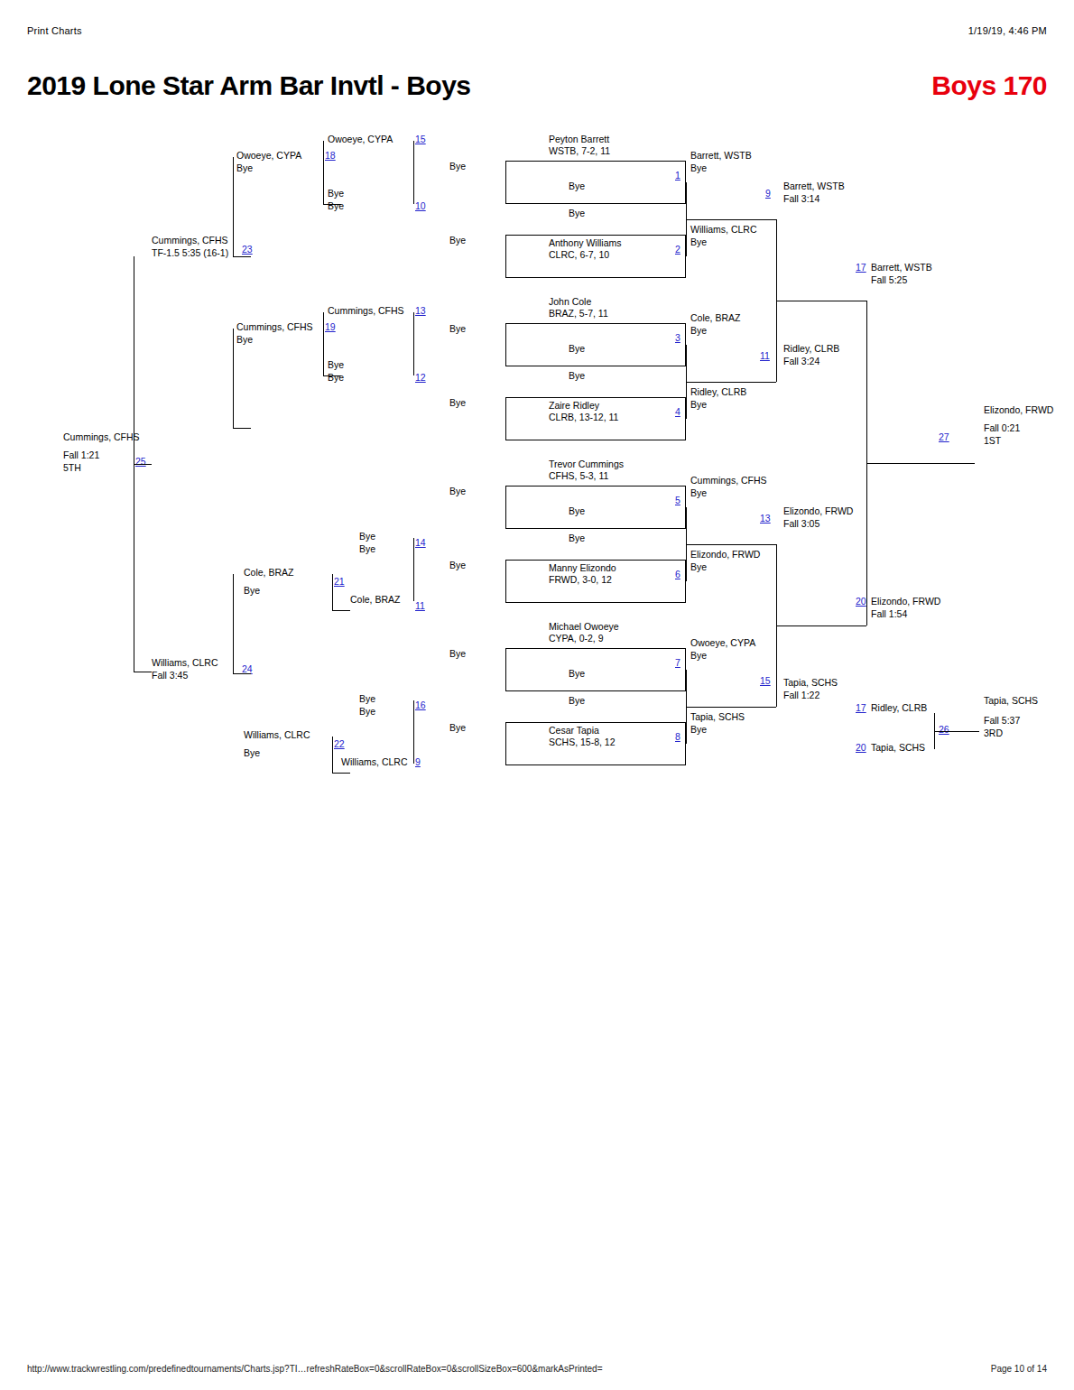Print Charts
1/19/19, 4:46 PM
2019 Lone Star Arm Bar Invtl - Boys
Boys 170
Peyton Barrett WSTB, 7-2, 11 Bye 1 Bye
Anthony Williams CLRC, 6-7, 10 Bye 2 Bye
John Cole BRAZ, 5-7, 11 Bye 3 Bye
Zaire Ridley CLRB, 13-12, 11 Bye 4 Bye
Trevor Cummings CFHS, 5-3, 11 Bye 5 Bye
Manny Elizondo FRWD, 3-0, 12 Bye 6 Bye
Michael Owoeye CYPA, 0-2, 9 Bye 7 Bye
Cesar Tapia SCHS, 15-8, 12 Bye 8 Bye Owoeye, CYPA 15 Owoeye, CYPA 18 Bye Bye Bye 10 Cummings, CFHS TF-1.5 5:35 (16-1) 23 Cummings, CFHS 13 Cummings, CFHS 19 Bye Bye Bye 12 Cummings, CFHS Fall 1:21 5TH 25 Bye Bye 14 Cole, BRAZ Bye 21 Cole, BRAZ 11 Williams, CLRC Fall 3:45 24 Bye Bye 16 Williams, CLRC Bye 22 Williams, CLRC 9 Barrett, WSTB Bye 9 Williams, CLRC Bye Cole, BRAZ Bye 11 Ridley, CLRB Bye Cummings, CFHS Bye 13 Elizondo, FRWD Bye Owoeye, CYPA Bye 15 Tapia, SCHS Bye Barrett, WSTB Fall 3:14 17 Ridley, CLRB Fall 3:24 Elizondo, FRWD Fall 3:05 20 Tapia, SCHS Fall 1:22 Barrett, WSTB Fall 5:25 Elizondo, FRWD Fall 1:54 27 Elizondo, FRWD Fall 0:21 1ST Ridley, CLRB 17 20 Tapia, SCHS 26 Tapia, SCHS Fall 5:37 3RD
http://www.trackwrestling.com/predefinedtournaments/Charts.jsp?TI…refreshRateBox=0&scrollRateBox=0&scrollSizeBox=600&markAsPrinted=
Page 10 of 14